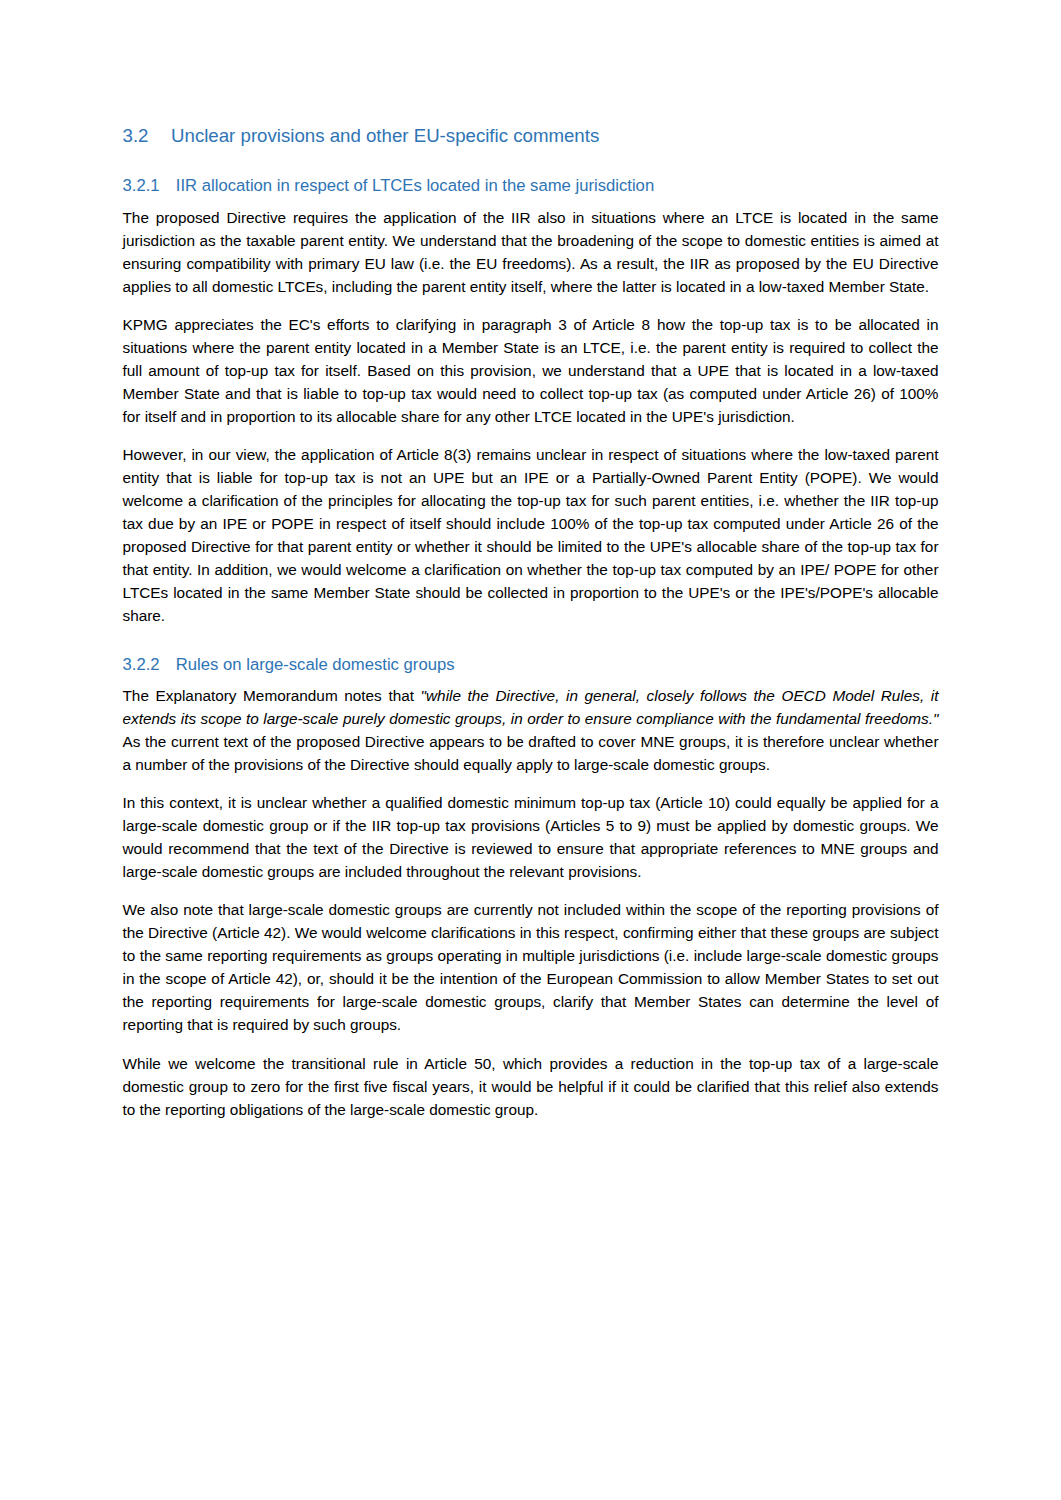3.2 Unclear provisions and other EU-specific comments
3.2.1 IIR allocation in respect of LTCEs located in the same jurisdiction
The proposed Directive requires the application of the IIR also in situations where an LTCE is located in the same jurisdiction as the taxable parent entity. We understand that the broadening of the scope to domestic entities is aimed at ensuring compatibility with primary EU law (i.e. the EU freedoms). As a result, the IIR as proposed by the EU Directive applies to all domestic LTCEs, including the parent entity itself, where the latter is located in a low-taxed Member State.
KPMG appreciates the EC's efforts to clarifying in paragraph 3 of Article 8 how the top-up tax is to be allocated in situations where the parent entity located in a Member State is an LTCE, i.e. the parent entity is required to collect the full amount of top-up tax for itself. Based on this provision, we understand that a UPE that is located in a low-taxed Member State and that is liable to top-up tax would need to collect top-up tax (as computed under Article 26) of 100% for itself and in proportion to its allocable share for any other LTCE located in the UPE's jurisdiction.
However, in our view, the application of Article 8(3) remains unclear in respect of situations where the low-taxed parent entity that is liable for top-up tax is not an UPE but an IPE or a Partially-Owned Parent Entity (POPE). We would welcome a clarification of the principles for allocating the top-up tax for such parent entities, i.e. whether the IIR top-up tax due by an IPE or POPE in respect of itself should include 100% of the top-up tax computed under Article 26 of the proposed Directive for that parent entity or whether it should be limited to the UPE's allocable share of the top-up tax for that entity. In addition, we would welcome a clarification on whether the top-up tax computed by an IPE/ POPE for other LTCEs located in the same Member State should be collected in proportion to the UPE's or the IPE's/POPE's allocable share.
3.2.2 Rules on large-scale domestic groups
The Explanatory Memorandum notes that "while the Directive, in general, closely follows the OECD Model Rules, it extends its scope to large-scale purely domestic groups, in order to ensure compliance with the fundamental freedoms." As the current text of the proposed Directive appears to be drafted to cover MNE groups, it is therefore unclear whether a number of the provisions of the Directive should equally apply to large-scale domestic groups.
In this context, it is unclear whether a qualified domestic minimum top-up tax (Article 10) could equally be applied for a large-scale domestic group or if the IIR top-up tax provisions (Articles 5 to 9) must be applied by domestic groups. We would recommend that the text of the Directive is reviewed to ensure that appropriate references to MNE groups and large-scale domestic groups are included throughout the relevant provisions.
We also note that large-scale domestic groups are currently not included within the scope of the reporting provisions of the Directive (Article 42). We would welcome clarifications in this respect, confirming either that these groups are subject to the same reporting requirements as groups operating in multiple jurisdictions (i.e. include large-scale domestic groups in the scope of Article 42), or, should it be the intention of the European Commission to allow Member States to set out the reporting requirements for large-scale domestic groups, clarify that Member States can determine the level of reporting that is required by such groups.
While we welcome the transitional rule in Article 50, which provides a reduction in the top-up tax of a large-scale domestic group to zero for the first five fiscal years, it would be helpful if it could be clarified that this relief also extends to the reporting obligations of the large-scale domestic group.